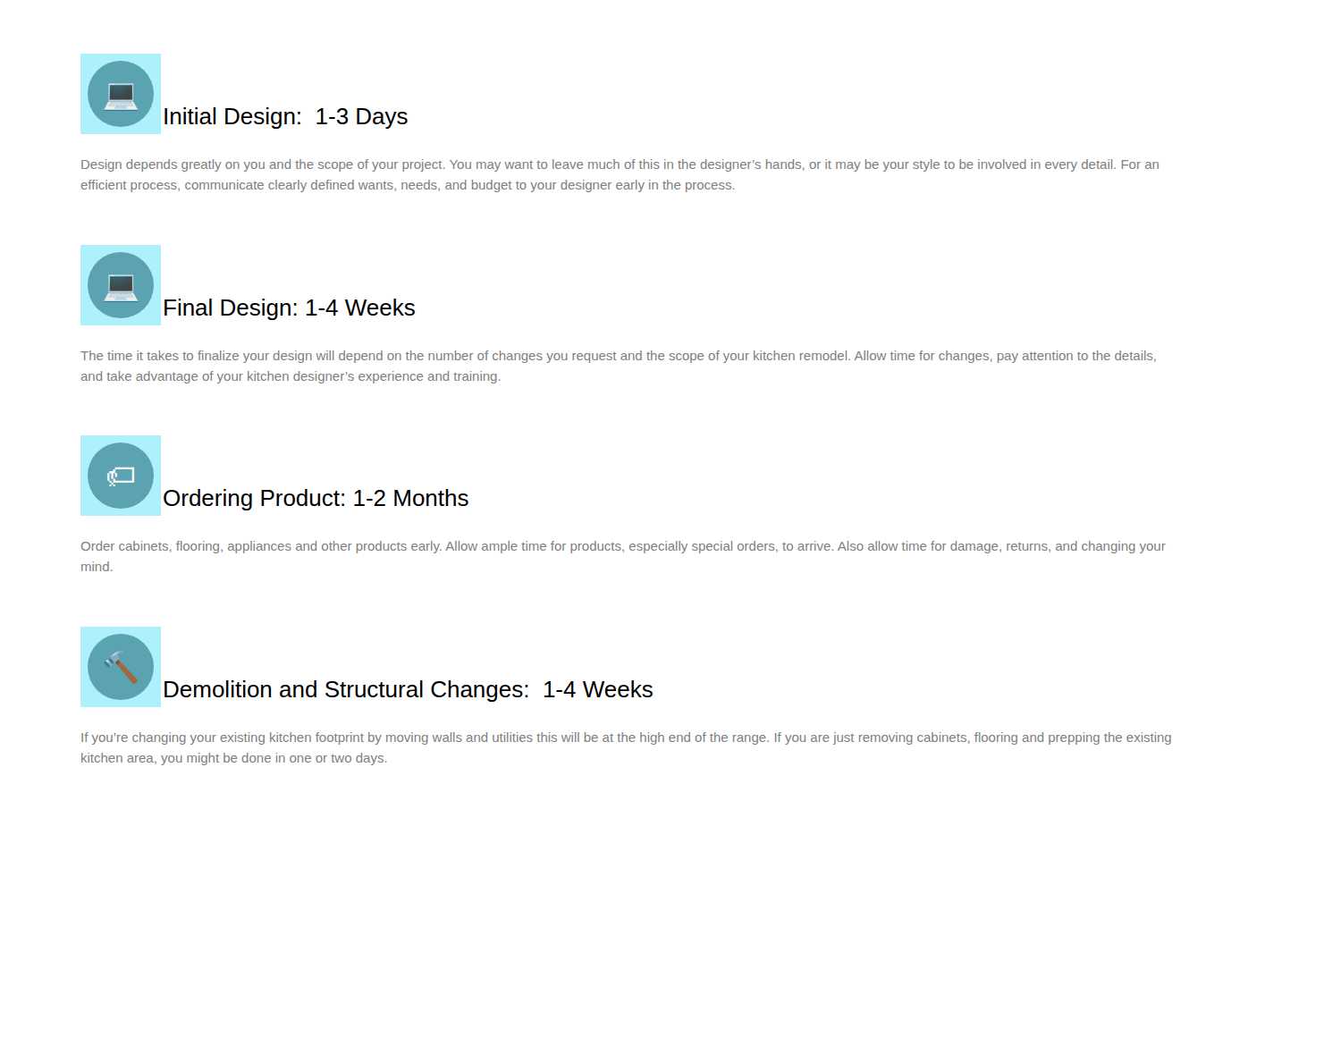Initial Design: 1-3 Days
Design depends greatly on you and the scope of your project. You may want to leave much of this in the designer’s hands, or it may be your style to be involved in every detail. For an efficient process, communicate clearly defined wants, needs, and budget to your designer early in the process.
Final Design: 1-4 Weeks
The time it takes to finalize your design will depend on the number of changes you request and the scope of your kitchen remodel. Allow time for changes, pay attention to the details, and take advantage of your kitchen designer’s experience and training.
Ordering Product: 1-2 Months
Order cabinets, flooring, appliances and other products early. Allow ample time for products, especially special orders, to arrive. Also allow time for damage, returns, and changing your mind.
Demolition and Structural Changes: 1-4 Weeks
If you’re changing your existing kitchen footprint by moving walls and utilities this will be at the high end of the range. If you are just removing cabinets, flooring and prepping the existing kitchen area, you might be done in one or two days.